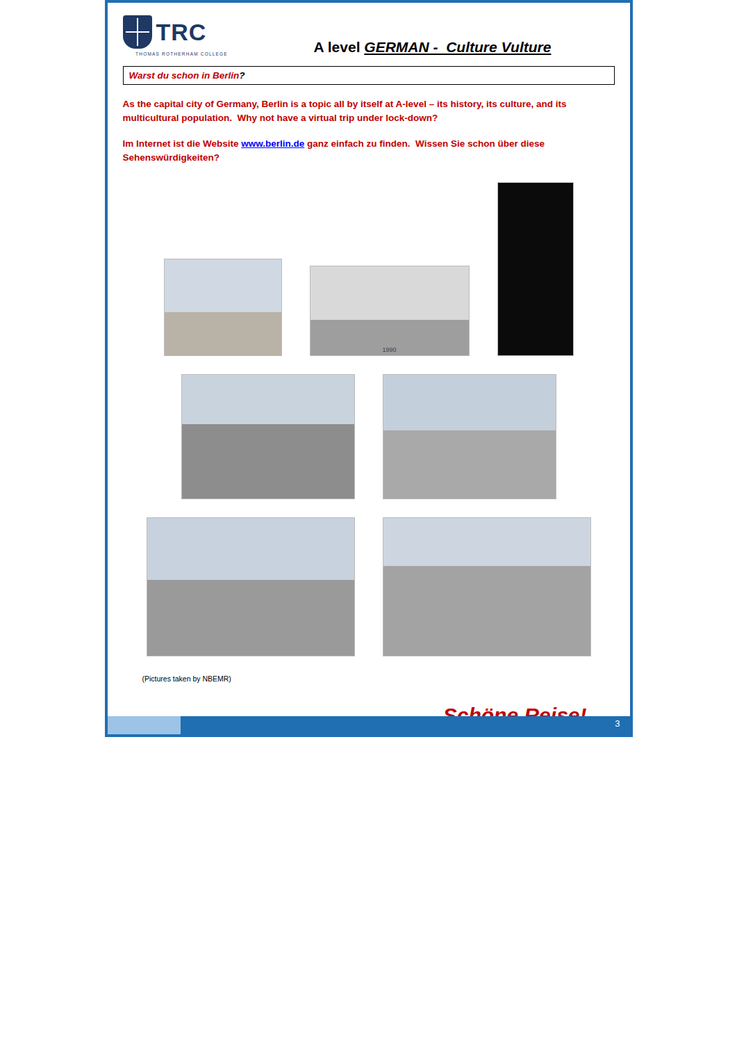TRC
THOMAS ROTHERHAM COLLEGE
A level GERMAN - Culture Vulture
Warst du schon in Berlin?
As the capital city of Germany, Berlin is a topic all by itself at A-level – its history, its culture, and its multicultural population. Why not have a virtual trip under lock-down?
Im Internet ist die Website www.berlin.de ganz einfach zu finden. Wissen Sie schon über diese Sehenswürdigkeiten?
1990
(Pictures taken by NBEMR)
Schöne Reise!
3